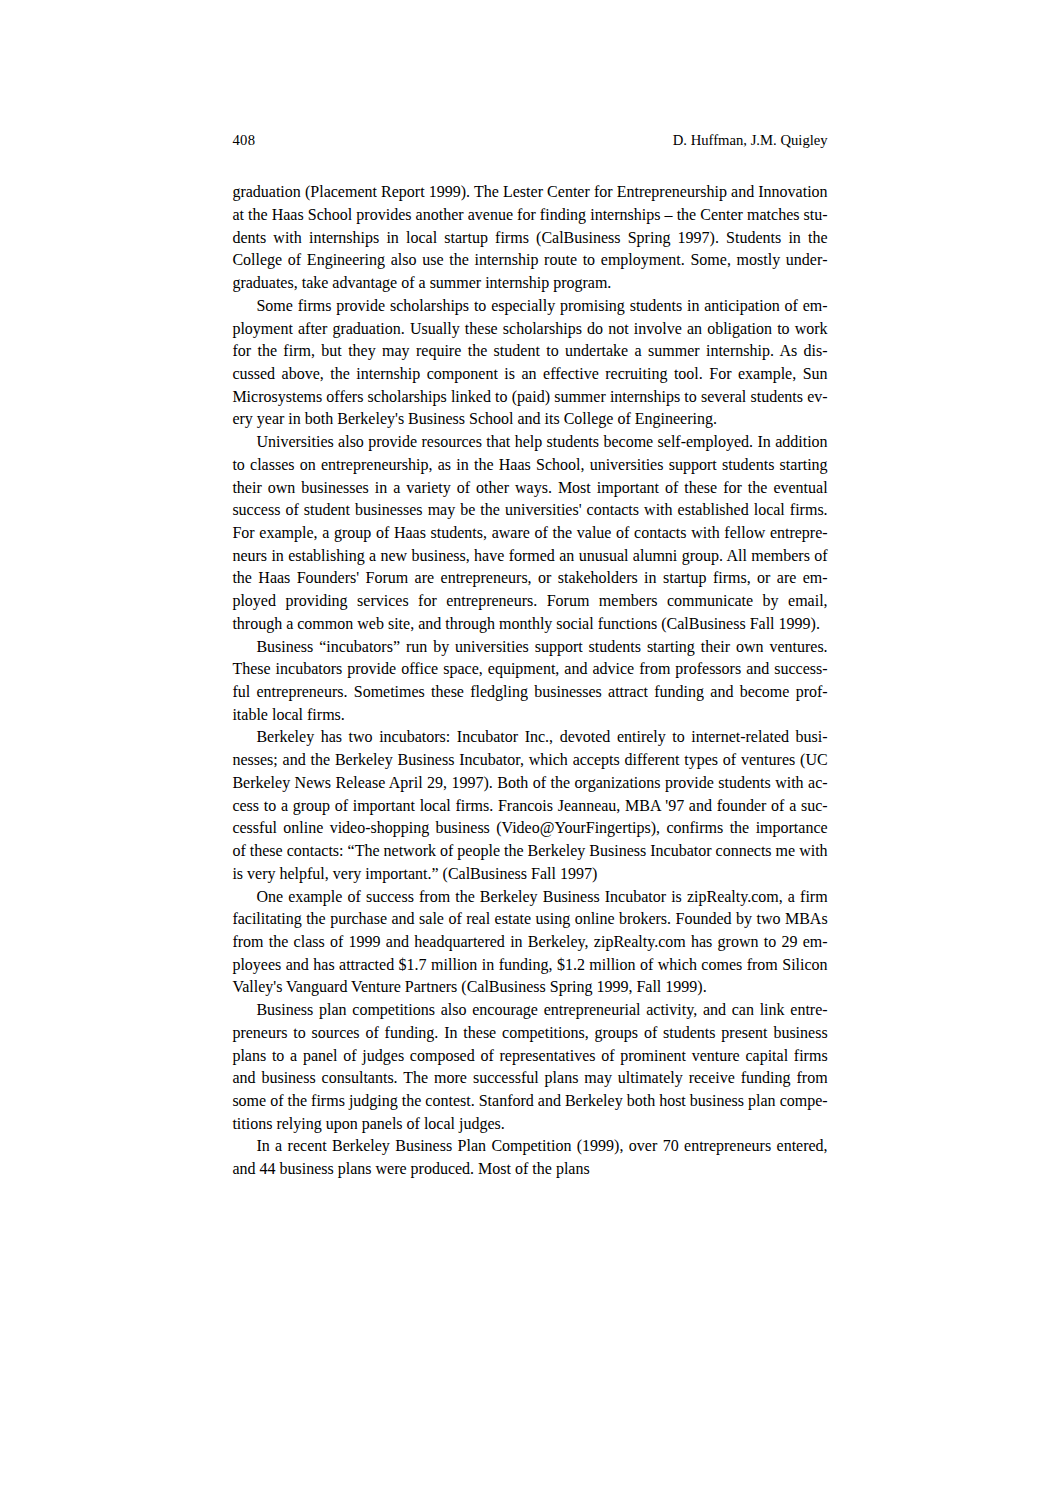408 D. Huffman, J.M. Quigley
graduation (Placement Report 1999). The Lester Center for Entrepreneurship and Innovation at the Haas School provides another avenue for finding internships – the Center matches students with internships in local startup firms (CalBusiness Spring 1997). Students in the College of Engineering also use the internship route to employment. Some, mostly undergraduates, take advantage of a summer internship program.
Some firms provide scholarships to especially promising students in anticipation of employment after graduation. Usually these scholarships do not involve an obligation to work for the firm, but they may require the student to undertake a summer internship. As discussed above, the internship component is an effective recruiting tool. For example, Sun Microsystems offers scholarships linked to (paid) summer internships to several students every year in both Berkeley's Business School and its College of Engineering.
Universities also provide resources that help students become self-employed. In addition to classes on entrepreneurship, as in the Haas School, universities support students starting their own businesses in a variety of other ways. Most important of these for the eventual success of student businesses may be the universities' contacts with established local firms. For example, a group of Haas students, aware of the value of contacts with fellow entrepreneurs in establishing a new business, have formed an unusual alumni group. All members of the Haas Founders' Forum are entrepreneurs, or stakeholders in startup firms, or are employed providing services for entrepreneurs. Forum members communicate by email, through a common web site, and through monthly social functions (CalBusiness Fall 1999).
Business “incubators” run by universities support students starting their own ventures. These incubators provide office space, equipment, and advice from professors and successful entrepreneurs. Sometimes these fledgling businesses attract funding and become profitable local firms.
Berkeley has two incubators: Incubator Inc., devoted entirely to internet-related businesses; and the Berkeley Business Incubator, which accepts different types of ventures (UC Berkeley News Release April 29, 1997). Both of the organizations provide students with access to a group of important local firms. Francois Jeanneau, MBA '97 and founder of a successful online video-shopping business (Video@YourFingertips), confirms the importance of these contacts: “The network of people the Berkeley Business Incubator connects me with is very helpful, very important.” (CalBusiness Fall 1997)
One example of success from the Berkeley Business Incubator is zipRealty.com, a firm facilitating the purchase and sale of real estate using online brokers. Founded by two MBAs from the class of 1999 and headquartered in Berkeley, zipRealty.com has grown to 29 employees and has attracted $1.7 million in funding, $1.2 million of which comes from Silicon Valley's Vanguard Venture Partners (CalBusiness Spring 1999, Fall 1999).
Business plan competitions also encourage entrepreneurial activity, and can link entrepreneurs to sources of funding. In these competitions, groups of students present business plans to a panel of judges composed of representatives of prominent venture capital firms and business consultants. The more successful plans may ultimately receive funding from some of the firms judging the contest. Stanford and Berkeley both host business plan competitions relying upon panels of local judges.
In a recent Berkeley Business Plan Competition (1999), over 70 entrepreneurs entered, and 44 business plans were produced. Most of the plans